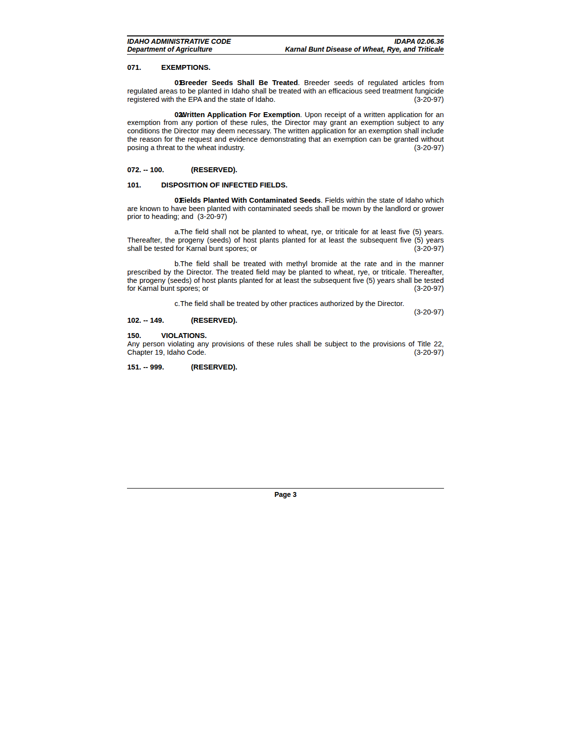| IDAHO ADMINISTRATIVE CODE | IDAPA 02.06.36 |
| Department of Agriculture | Karnal Bunt Disease of Wheat, Rye, and Triticale |
071. EXEMPTIONS.
01. Breeder Seeds Shall Be Treated. Breeder seeds of regulated articles from regulated areas to be planted in Idaho shall be treated with an efficacious seed treatment fungicide registered with the EPA and the state of Idaho.(3-20-97)
02. Written Application For Exemption. Upon receipt of a written application for an exemption from any portion of these rules, the Director may grant an exemption subject to any conditions the Director may deem necessary. The written application for an exemption shall include the reason for the request and evidence demonstrating that an exemption can be granted without posing a threat to the wheat industry.(3-20-97)
072. -- 100.(RESERVED).
101. DISPOSITION OF INFECTED FIELDS.
01. Fields Planted With Contaminated Seeds. Fields within the state of Idaho which are known to have been planted with contaminated seeds shall be mown by the landlord or grower prior to heading; and (3-20-97)
a. The field shall not be planted to wheat, rye, or triticale for at least five (5) years. Thereafter, the progeny (seeds) of host plants planted for at least the subsequent five (5) years shall be tested for Karnal bunt spores; or(3-20-97)
b. The field shall be treated with methyl bromide at the rate and in the manner prescribed by the Director. The treated field may be planted to wheat, rye, or triticale. Thereafter, the progeny (seeds) of host plants planted for at least the subsequent five (5) years shall be tested for Karnal bunt spores; or(3-20-97)
c. The field shall be treated by other practices authorized by the Director.(3-20-97)
102. -- 149.(RESERVED).
150. VIOLATIONS.
Any person violating any provisions of these rules shall be subject to the provisions of Title 22, Chapter 19, Idaho Code.(3-20-97)
151. -- 999.(RESERVED).
Page 3